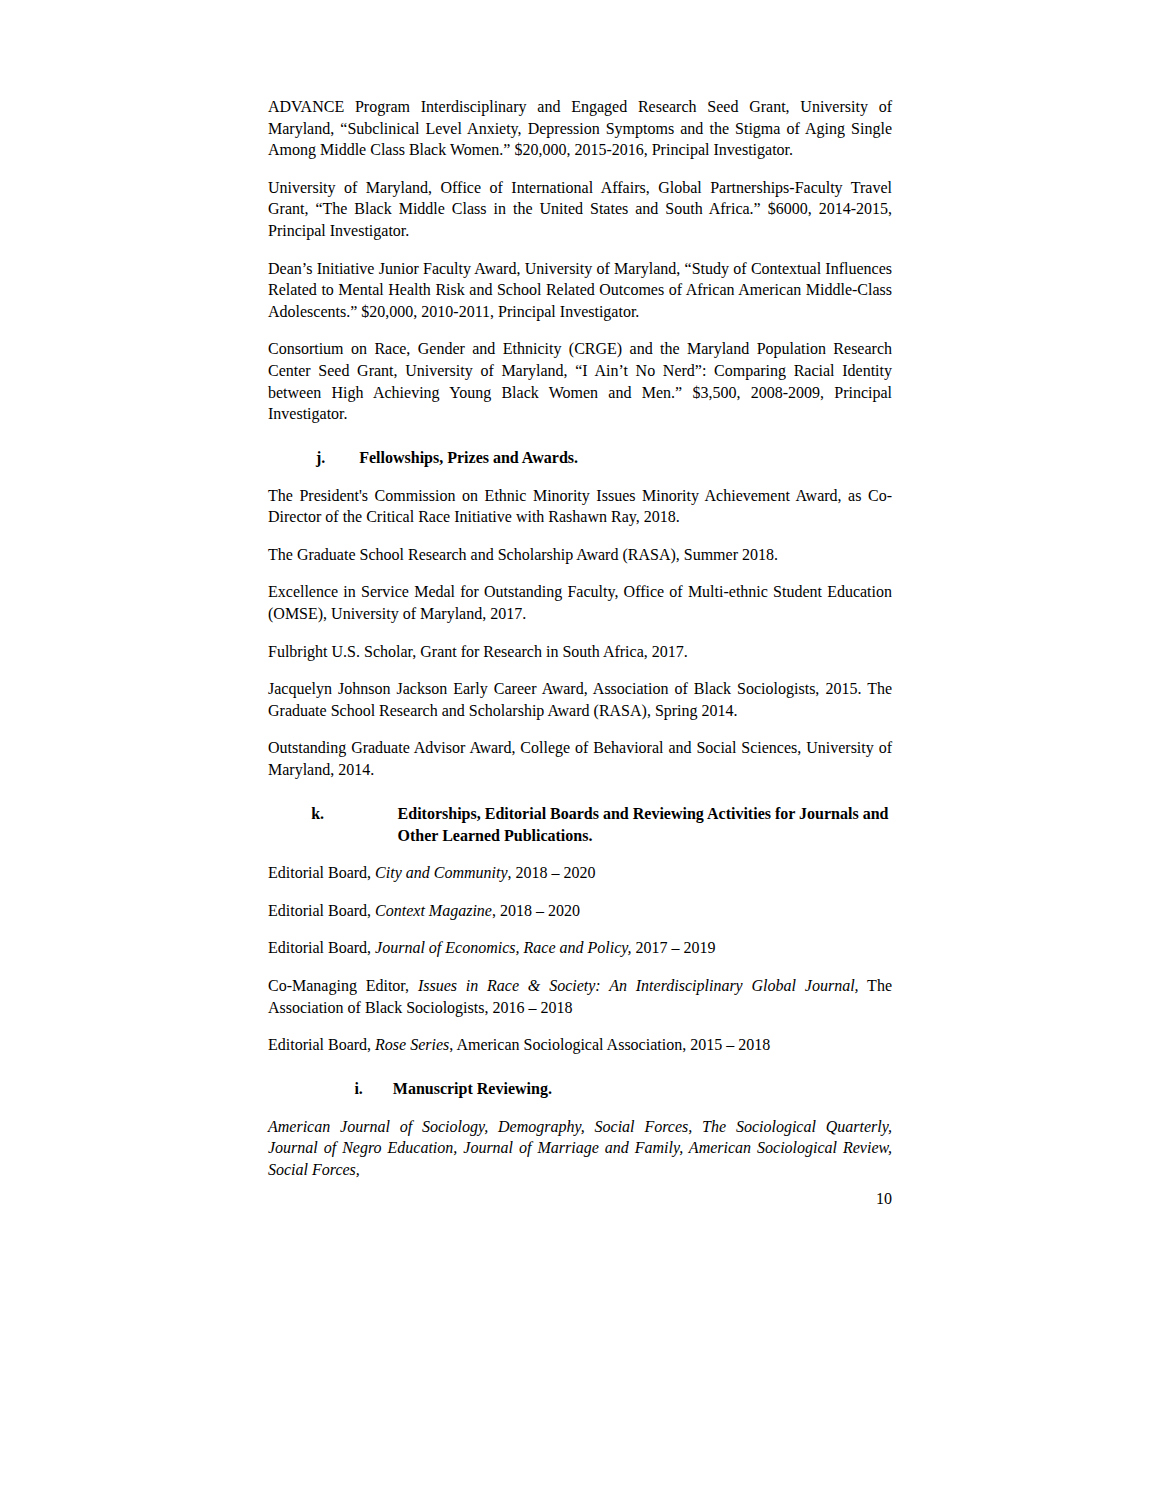ADVANCE Program Interdisciplinary and Engaged Research Seed Grant, University of Maryland, “Subclinical Level Anxiety, Depression Symptoms and the Stigma of Aging Single Among Middle Class Black Women.” $20,000, 2015-2016, Principal Investigator.
University of Maryland, Office of International Affairs, Global Partnerships-Faculty Travel Grant, “The Black Middle Class in the United States and South Africa.” $6000, 2014-2015, Principal Investigator.
Dean’s Initiative Junior Faculty Award, University of Maryland, “Study of Contextual Influences Related to Mental Health Risk and School Related Outcomes of African American Middle-Class Adolescents.” $20,000, 2010-2011, Principal Investigator.
Consortium on Race, Gender and Ethnicity (CRGE) and the Maryland Population Research Center Seed Grant, University of Maryland, “I Ain’t No Nerd”: Comparing Racial Identity between High Achieving Young Black Women and Men.” $3,500, 2008-2009, Principal Investigator.
j. Fellowships, Prizes and Awards.
The President's Commission on Ethnic Minority Issues Minority Achievement Award, as Co-Director of the Critical Race Initiative with Rashawn Ray, 2018.
The Graduate School Research and Scholarship Award (RASA), Summer 2018.
Excellence in Service Medal for Outstanding Faculty, Office of Multi-ethnic Student Education (OMSE), University of Maryland, 2017.
Fulbright U.S. Scholar, Grant for Research in South Africa, 2017.
Jacquelyn Johnson Jackson Early Career Award, Association of Black Sociologists, 2015. The Graduate School Research and Scholarship Award (RASA), Spring 2014.
Outstanding Graduate Advisor Award, College of Behavioral and Social Sciences, University of Maryland, 2014.
k. Editorships, Editorial Boards and Reviewing Activities for Journals and Other Learned Publications.
Editorial Board, City and Community, 2018 – 2020
Editorial Board, Context Magazine, 2018 – 2020
Editorial Board, Journal of Economics, Race and Policy, 2017 – 2019
Co-Managing Editor, Issues in Race & Society: An Interdisciplinary Global Journal, The Association of Black Sociologists, 2016 – 2018
Editorial Board, Rose Series, American Sociological Association, 2015 – 2018
i. Manuscript Reviewing.
American Journal of Sociology, Demography, Social Forces, The Sociological Quarterly, Journal of Negro Education, Journal of Marriage and Family, American Sociological Review, Social Forces,
10